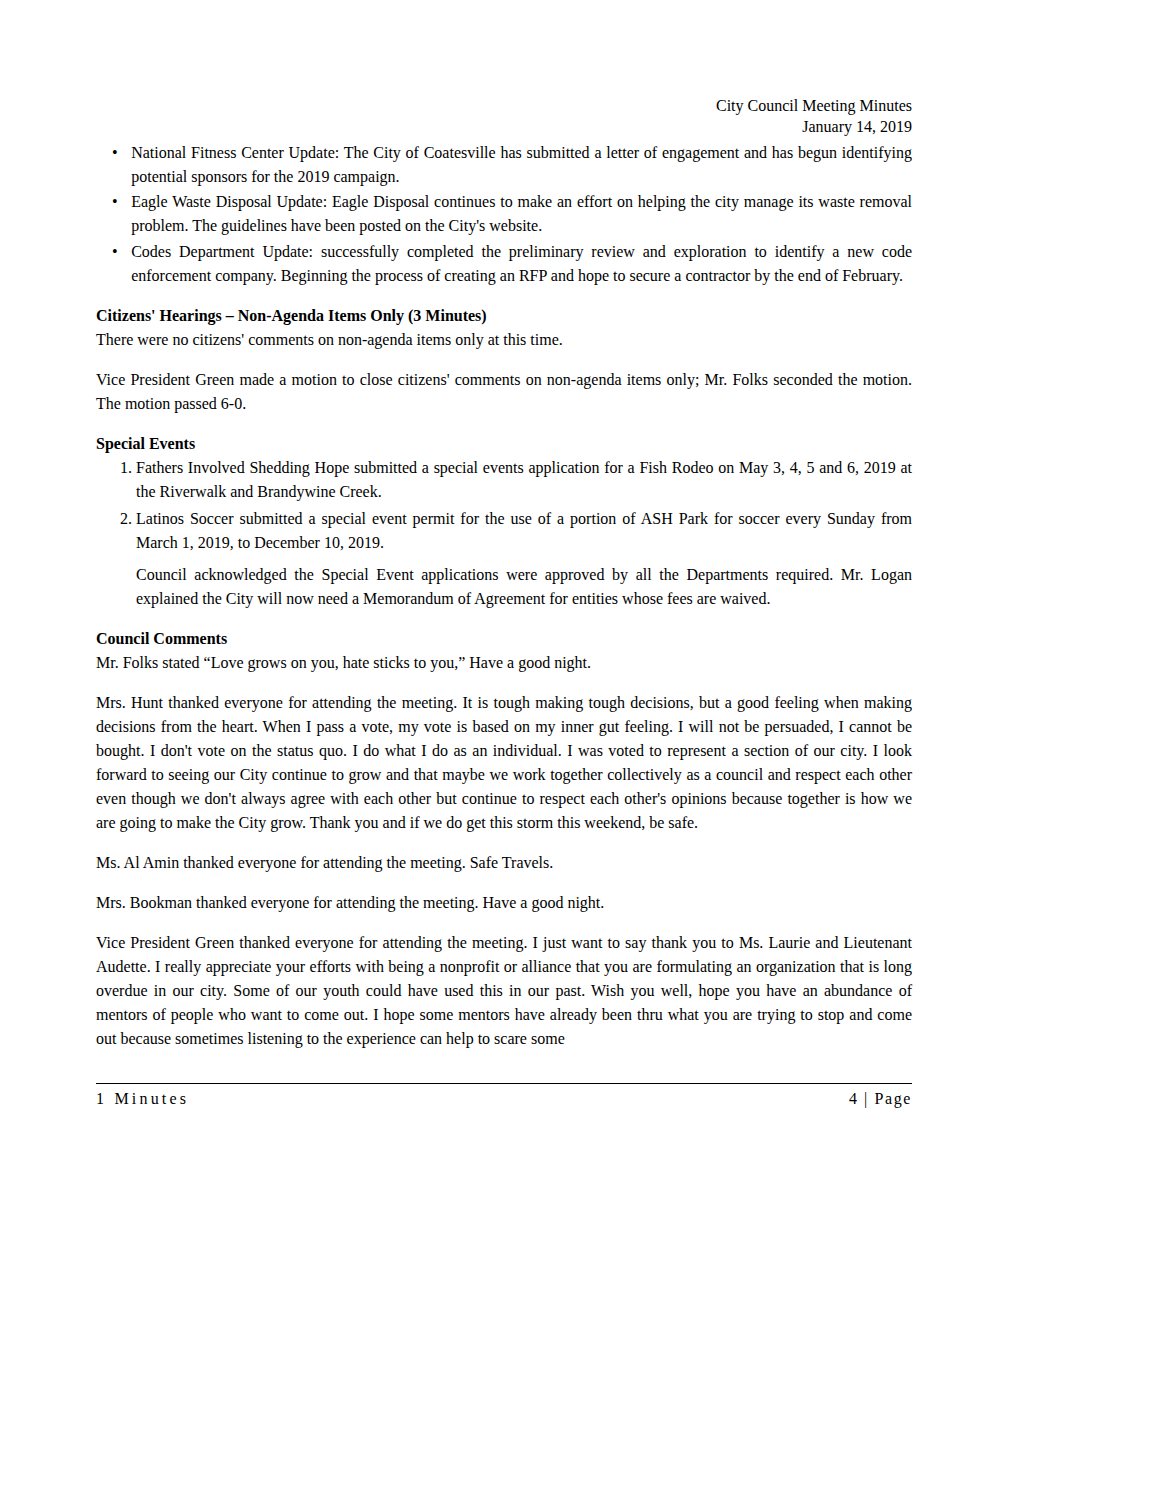City Council Meeting Minutes
January 14, 2019
National Fitness Center Update: The City of Coatesville has submitted a letter of engagement and has begun identifying potential sponsors for the 2019 campaign.
Eagle Waste Disposal Update: Eagle Disposal continues to make an effort on helping the city manage its waste removal problem. The guidelines have been posted on the City's website.
Codes Department Update: successfully completed the preliminary review and exploration to identify a new code enforcement company. Beginning the process of creating an RFP and hope to secure a contractor by the end of February.
Citizens' Hearings – Non-Agenda Items Only (3 Minutes)
There were no citizens' comments on non-agenda items only at this time.
Vice President Green made a motion to close citizens' comments on non-agenda items only; Mr. Folks seconded the motion. The motion passed 6-0.
Special Events
Fathers Involved Shedding Hope submitted a special events application for a Fish Rodeo on May 3, 4, 5 and 6, 2019 at the Riverwalk and Brandywine Creek.
Latinos Soccer submitted a special event permit for the use of a portion of ASH Park for soccer every Sunday from March 1, 2019, to December 10, 2019.
Council acknowledged the Special Event applications were approved by all the Departments required. Mr. Logan explained the City will now need a Memorandum of Agreement for entities whose fees are waived.
Council Comments
Mr. Folks stated “Love grows on you, hate sticks to you,” Have a good night.
Mrs. Hunt thanked everyone for attending the meeting. It is tough making tough decisions, but a good feeling when making decisions from the heart. When I pass a vote, my vote is based on my inner gut feeling. I will not be persuaded, I cannot be bought. I don't vote on the status quo. I do what I do as an individual. I was voted to represent a section of our city. I look forward to seeing our City continue to grow and that maybe we work together collectively as a council and respect each other even though we don't always agree with each other but continue to respect each other's opinions because together is how we are going to make the City grow. Thank you and if we do get this storm this weekend, be safe.
Ms. Al Amin thanked everyone for attending the meeting. Safe Travels.
Mrs. Bookman thanked everyone for attending the meeting. Have a good night.
Vice President Green thanked everyone for attending the meeting. I just want to say thank you to Ms. Laurie and Lieutenant Audette. I really appreciate your efforts with being a nonprofit or alliance that you are formulating an organization that is long overdue in our city. Some of our youth could have used this in our past. Wish you well, hope you have an abundance of mentors of people who want to come out. I hope some mentors have already been thru what you are trying to stop and come out because sometimes listening to the experience can help to scare some
1 Minutes
4 | Page